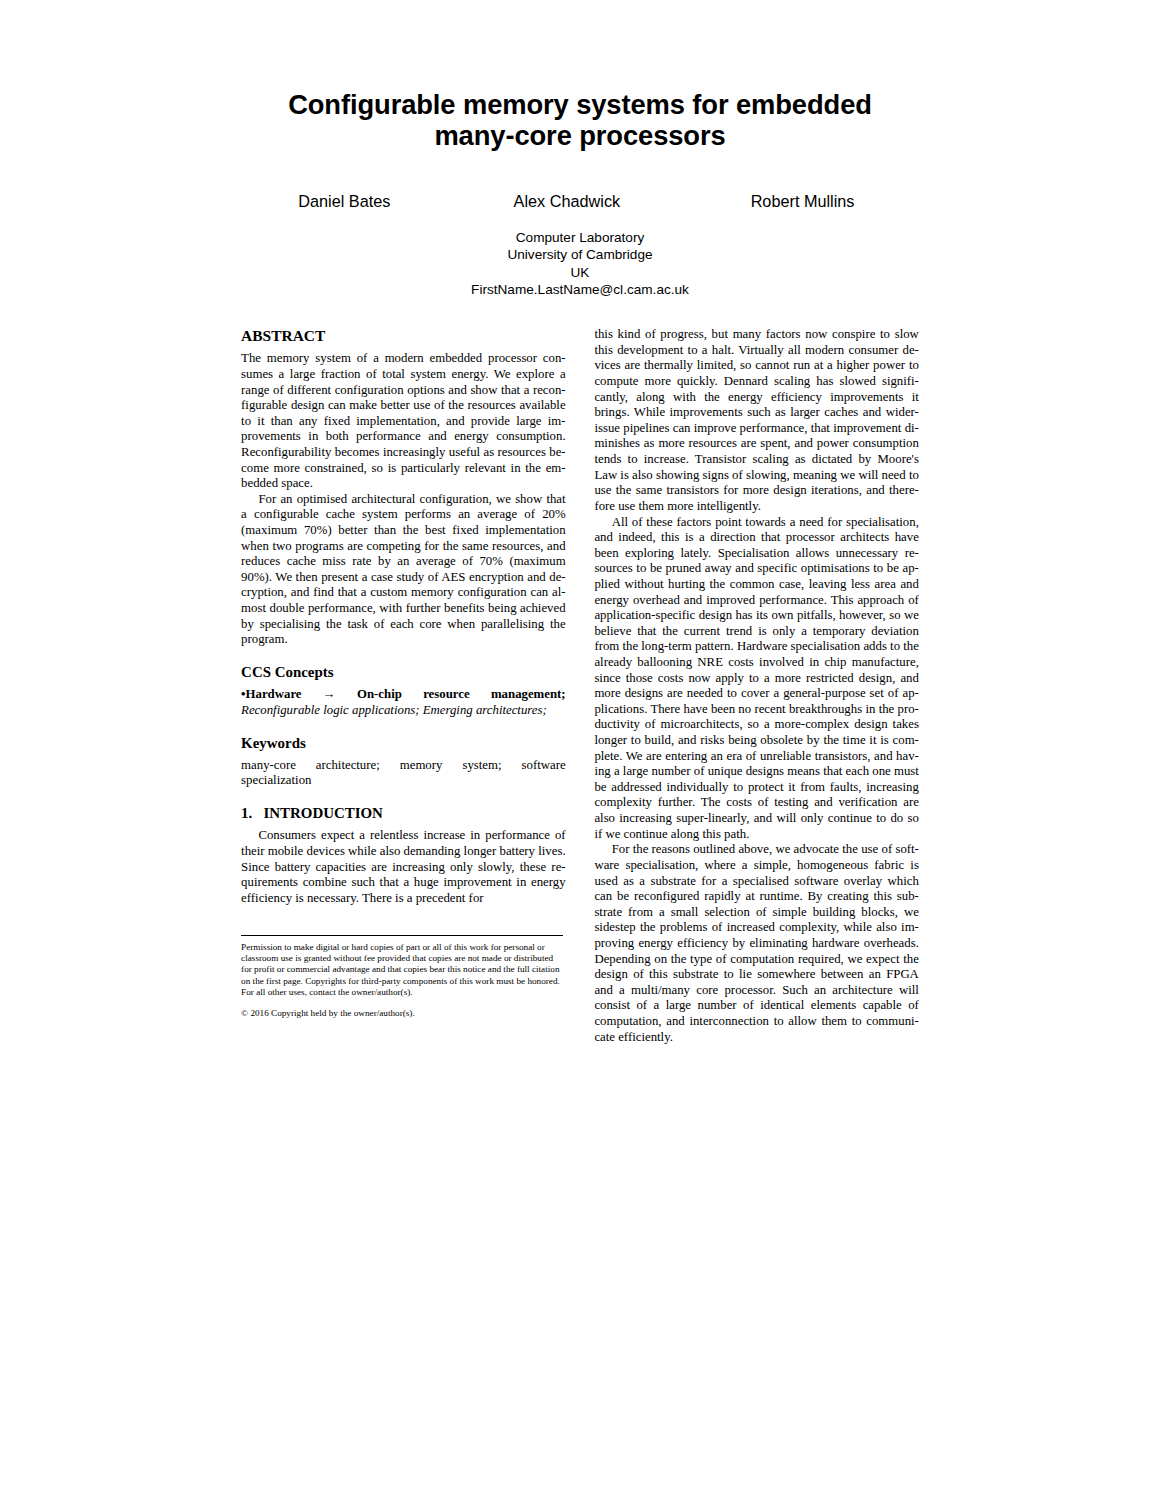Configurable memory systems for embedded many-core processors
| Daniel Bates | Alex Chadwick | Robert Mullins |
Computer Laboratory
University of Cambridge
UK
FirstName.LastName@cl.cam.ac.uk
ABSTRACT
The memory system of a modern embedded processor consumes a large fraction of total system energy. We explore a range of different configuration options and show that a reconfigurable design can make better use of the resources available to it than any fixed implementation, and provide large improvements in both performance and energy consumption. Reconfigurability becomes increasingly useful as resources become more constrained, so is particularly relevant in the embedded space.
For an optimised architectural configuration, we show that a configurable cache system performs an average of 20% (maximum 70%) better than the best fixed implementation when two programs are competing for the same resources, and reduces cache miss rate by an average of 70% (maximum 90%). We then present a case study of AES encryption and decryption, and find that a custom memory configuration can almost double performance, with further benefits being achieved by specialising the task of each core when parallelising the program.
CCS Concepts
•Hardware → On-chip resource management; Reconfigurable logic applications; Emerging architectures;
Keywords
many-core architecture; memory system; software specialization
1. INTRODUCTION
Consumers expect a relentless increase in performance of their mobile devices while also demanding longer battery lives. Since battery capacities are increasing only slowly, these requirements combine such that a huge improvement in energy efficiency is necessary. There is a precedent for
Permission to make digital or hard copies of part or all of this work for personal or classroom use is granted without fee provided that copies are not made or distributed for profit or commercial advantage and that copies bear this notice and the full citation on the first page. Copyrights for third-party components of this work must be honored. For all other uses, contact the owner/author(s).
© 2016 Copyright held by the owner/author(s).
this kind of progress, but many factors now conspire to slow this development to a halt. Virtually all modern consumer devices are thermally limited, so cannot run at a higher power to compute more quickly. Dennard scaling has slowed significantly, along with the energy efficiency improvements it brings. While improvements such as larger caches and wider-issue pipelines can improve performance, that improvement diminishes as more resources are spent, and power consumption tends to increase. Transistor scaling as dictated by Moore's Law is also showing signs of slowing, meaning we will need to use the same transistors for more design iterations, and therefore use them more intelligently.
All of these factors point towards a need for specialisation, and indeed, this is a direction that processor architects have been exploring lately. Specialisation allows unnecessary resources to be pruned away and specific optimisations to be applied without hurting the common case, leaving less area and energy overhead and improved performance. This approach of application-specific design has its own pitfalls, however, so we believe that the current trend is only a temporary deviation from the long-term pattern. Hardware specialisation adds to the already ballooning NRE costs involved in chip manufacture, since those costs now apply to a more restricted design, and more designs are needed to cover a general-purpose set of applications. There have been no recent breakthroughs in the productivity of microarchitects, so a more-complex design takes longer to build, and risks being obsolete by the time it is complete. We are entering an era of unreliable transistors, and having a large number of unique designs means that each one must be addressed individually to protect it from faults, increasing complexity further. The costs of testing and verification are also increasing super-linearly, and will only continue to do so if we continue along this path.
For the reasons outlined above, we advocate the use of software specialisation, where a simple, homogeneous fabric is used as a substrate for a specialised software overlay which can be reconfigured rapidly at runtime. By creating this substrate from a small selection of simple building blocks, we sidestep the problems of increased complexity, while also improving energy efficiency by eliminating hardware overheads. Depending on the type of computation required, we expect the design of this substrate to lie somewhere between an FPGA and a multi/many core processor. Such an architecture will consist of a large number of identical elements capable of computation, and interconnection to allow them to communicate efficiently.